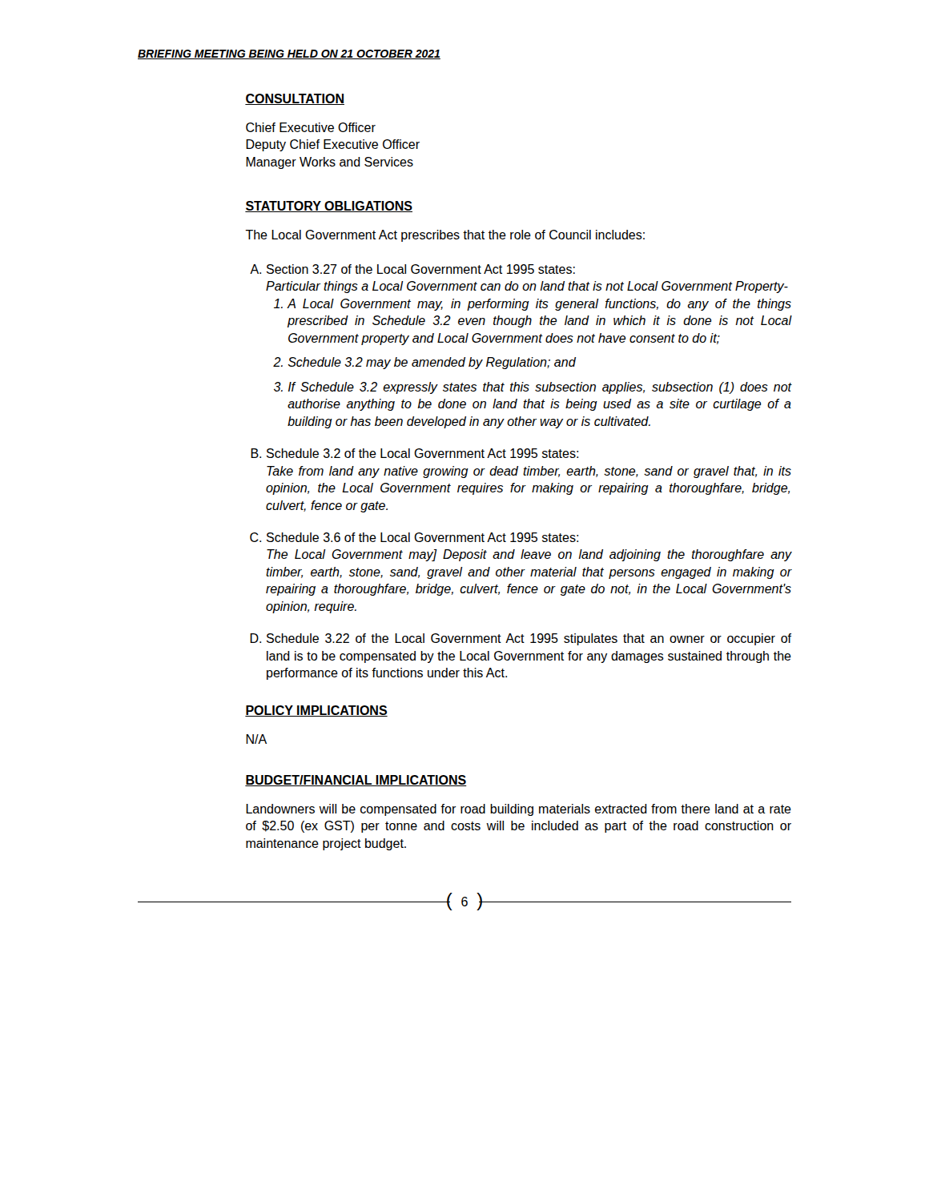BRIEFING MEETING BEING HELD ON 21 OCTOBER 2021
CONSULTATION
Chief Executive Officer
Deputy Chief Executive Officer
Manager Works and Services
STATUTORY OBLIGATIONS
The Local Government Act prescribes that the role of Council includes:
Section 3.27 of the Local Government Act 1995 states:
Particular things a Local Government can do on land that is not Local Government Property-
A Local Government may, in performing its general functions, do any of the things prescribed in Schedule 3.2 even though the land in which it is done is not Local Government property and Local Government does not have consent to do it;
Schedule 3.2 may be amended by Regulation; and
If Schedule 3.2 expressly states that this subsection applies, subsection (1) does not authorise anything to be done on land that is being used as a site or curtilage of a building or has been developed in any other way or is cultivated.
Schedule 3.2 of the Local Government Act 1995 states:
Take from land any native growing or dead timber, earth, stone, sand or gravel that, in its opinion, the Local Government requires for making or repairing a thoroughfare, bridge, culvert, fence or gate.
Schedule 3.6 of the Local Government Act 1995 states:
The Local Government may] Deposit and leave on land adjoining the thoroughfare any timber, earth, stone, sand, gravel and other material that persons engaged in making or repairing a thoroughfare, bridge, culvert, fence or gate do not, in the Local Government's opinion, require.
Schedule 3.22 of the Local Government Act 1995 stipulates that an owner or occupier of land is to be compensated by the Local Government for any damages sustained through the performance of its functions under this Act.
POLICY IMPLICATIONS
N/A
BUDGET/FINANCIAL IMPLICATIONS
Landowners will be compensated for road building materials extracted from there land at a rate of $2.50 (ex GST) per tonne and costs will be included as part of the road construction or maintenance project budget.
6